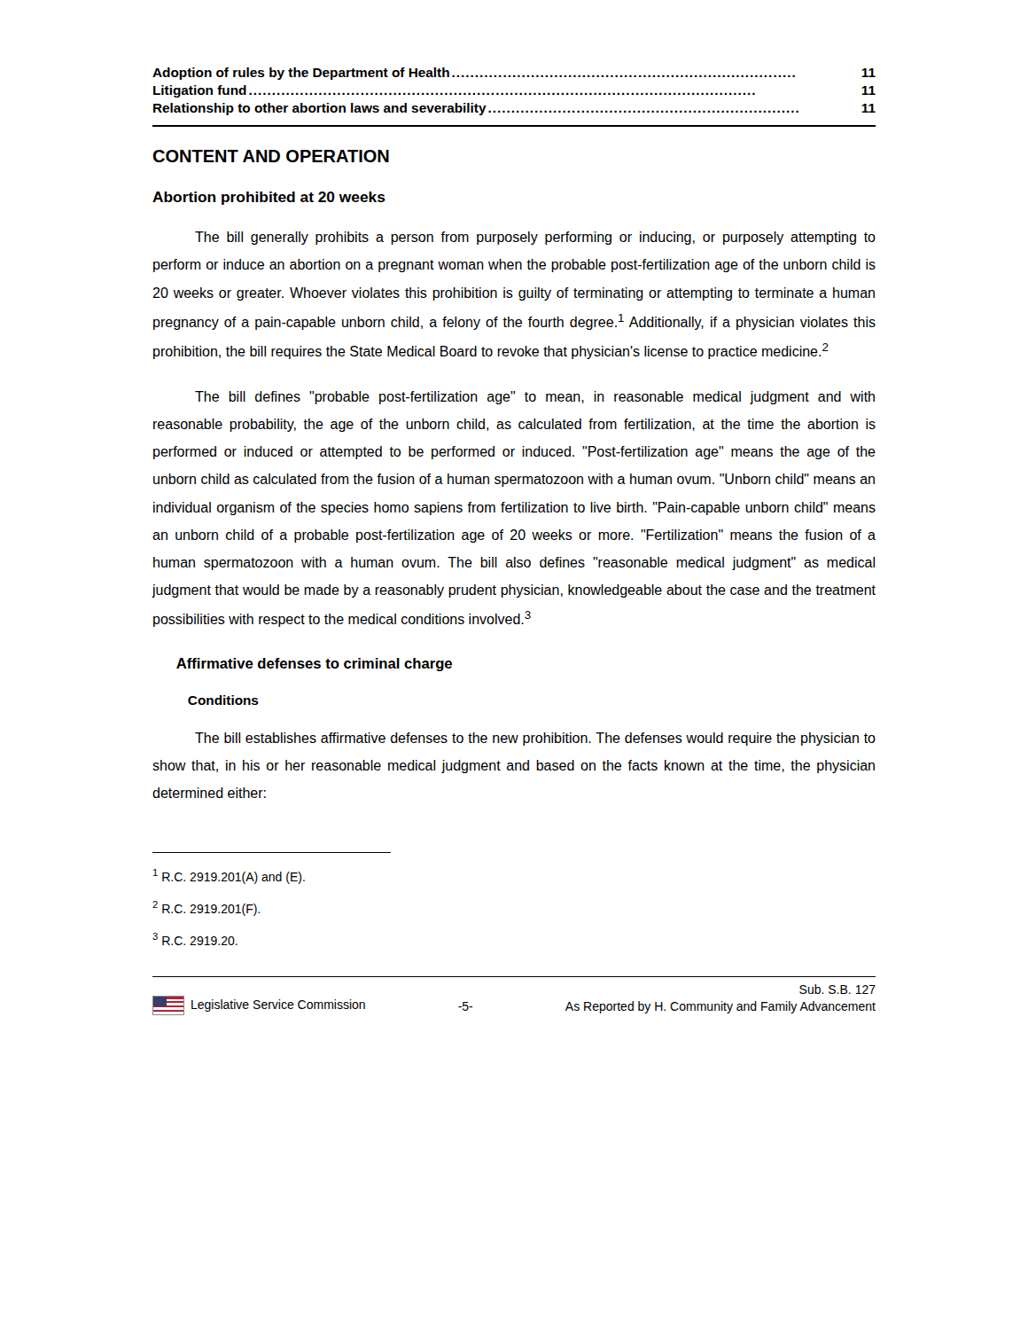Adoption of rules by the Department of Health .......................................................................... 11
Litigation fund ............................................................................................................. 11
Relationship to other abortion laws and severability ................................................................... 11
CONTENT AND OPERATION
Abortion prohibited at 20 weeks
The bill generally prohibits a person from purposely performing or inducing, or purposely attempting to perform or induce an abortion on a pregnant woman when the probable post-fertilization age of the unborn child is 20 weeks or greater. Whoever violates this prohibition is guilty of terminating or attempting to terminate a human pregnancy of a pain-capable unborn child, a felony of the fourth degree.1 Additionally, if a physician violates this prohibition, the bill requires the State Medical Board to revoke that physician's license to practice medicine.2
The bill defines "probable post-fertilization age" to mean, in reasonable medical judgment and with reasonable probability, the age of the unborn child, as calculated from fertilization, at the time the abortion is performed or induced or attempted to be performed or induced. "Post-fertilization age" means the age of the unborn child as calculated from the fusion of a human spermatozoon with a human ovum. "Unborn child" means an individual organism of the species homo sapiens from fertilization to live birth. "Pain-capable unborn child" means an unborn child of a probable post-fertilization age of 20 weeks or more. "Fertilization" means the fusion of a human spermatozoon with a human ovum. The bill also defines "reasonable medical judgment" as medical judgment that would be made by a reasonably prudent physician, knowledgeable about the case and the treatment possibilities with respect to the medical conditions involved.3
Affirmative defenses to criminal charge
Conditions
The bill establishes affirmative defenses to the new prohibition. The defenses would require the physician to show that, in his or her reasonable medical judgment and based on the facts known at the time, the physician determined either:
1 R.C. 2919.201(A) and (E).
2 R.C. 2919.201(F).
3 R.C. 2919.20.
Legislative Service Commission
-5-
Sub. S.B. 127
As Reported by H. Community and Family Advancement